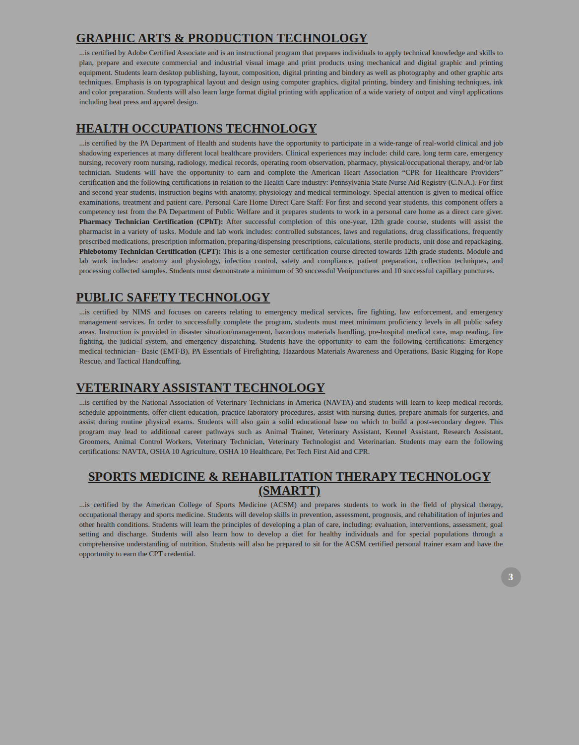GRAPHIC ARTS & PRODUCTION TECHNOLOGY
...is certified by Adobe Certified Associate and is an instructional program that prepares individuals to apply technical knowledge and skills to plan, prepare and execute commercial and industrial visual image and print products using mechanical and digital graphic and printing equipment. Students learn desktop publishing, layout, composition, digital printing and bindery as well as photography and other graphic arts techniques. Emphasis is on typographical layout and design using computer graphics, digital printing, bindery and finishing techniques, ink and color preparation. Students will also learn large format digital printing with application of a wide variety of output and vinyl applications including heat press and apparel design.
HEALTH OCCUPATIONS TECHNOLOGY
...is certified by the PA Department of Health and students have the opportunity to participate in a wide-range of real-world clinical and job shadowing experiences at many different local healthcare providers. Clinical experiences may include: child care, long term care, emergency nursing, recovery room nursing, radiology, medical records, operating room observation, pharmacy, physical/occupational therapy, and/or lab technician. Students will have the opportunity to earn and complete the American Heart Association “CPR for Healthcare Providers” certification and the following certifications in relation to the Health Care industry: Pennsylvania State Nurse Aid Registry (C.N.A.). For first and second year students, instruction begins with anatomy, physiology and medical terminology. Special attention is given to medical office examinations, treatment and patient care. Personal Care Home Direct Care Staff: For first and second year students, this component offers a competency test from the PA Department of Public Welfare and it prepares students to work in a personal care home as a direct care giver. Pharmacy Technician Certification (CPhT): After successful completion of this one-year, 12th grade course, students will assist the pharmacist in a variety of tasks. Module and lab work includes: controlled substances, laws and regulations, drug classifications, frequently prescribed medications, prescription information, preparing/dispensing prescriptions, calculations, sterile products, unit dose and repackaging. Phlebotomy Technician Certification (CPT): This is a one semester certification course directed towards 12th grade students. Module and lab work includes: anatomy and physiology, infection control, safety and compliance, patient preparation, collection techniques, and processing collected samples. Students must demonstrate a minimum of 30 successful Venipunctures and 10 successful capillary punctures.
PUBLIC SAFETY TECHNOLOGY
...is certified by NIMS and focuses on careers relating to emergency medical services, fire fighting, law enforcement, and emergency management services. In order to successfully complete the program, students must meet minimum proficiency levels in all public safety areas. Instruction is provided in disaster situation/management, hazardous materials handling, pre-hospital medical care, map reading, fire fighting, the judicial system, and emergency dispatching. Students have the opportunity to earn the following certifications: Emergency medical technician– Basic (EMT-B), PA Essentials of Firefighting, Hazardous Materials Awareness and Operations, Basic Rigging for Rope Rescue, and Tactical Handcuffing.
VETERINARY ASSISTANT TECHNOLOGY
...is certified by the National Association of Veterinary Technicians in America (NAVTA) and students will learn to keep medical records, schedule appointments, offer client education, practice laboratory procedures, assist with nursing duties, prepare animals for surgeries, and assist during routine physical exams. Students will also gain a solid educational base on which to build a post-secondary degree. This program may lead to additional career pathways such as Animal Trainer, Veterinary Assistant, Kennel Assistant, Research Assistant, Groomers, Animal Control Workers, Veterinary Technician, Veterinary Technologist and Veterinarian. Students may earn the following certifications: NAVTA, OSHA 10 Agriculture, OSHA 10 Healthcare, Pet Tech First Aid and CPR.
SPORTS MEDICINE & REHABILITATION THERAPY TECHNOLOGY (SMARTT)
...is certified by the American College of Sports Medicine (ACSM) and prepares students to work in the field of physical therapy, occupational therapy and sports medicine. Students will develop skills in prevention, assessment, prognosis, and rehabilitation of injuries and other health conditions. Students will learn the principles of developing a plan of care, including: evaluation, interventions, assessment, goal setting and discharge. Students will also learn how to develop a diet for healthy individuals and for special populations through a comprehensive understanding of nutrition. Students will also be prepared to sit for the ACSM certified personal trainer exam and have the opportunity to earn the CPT credential.
3